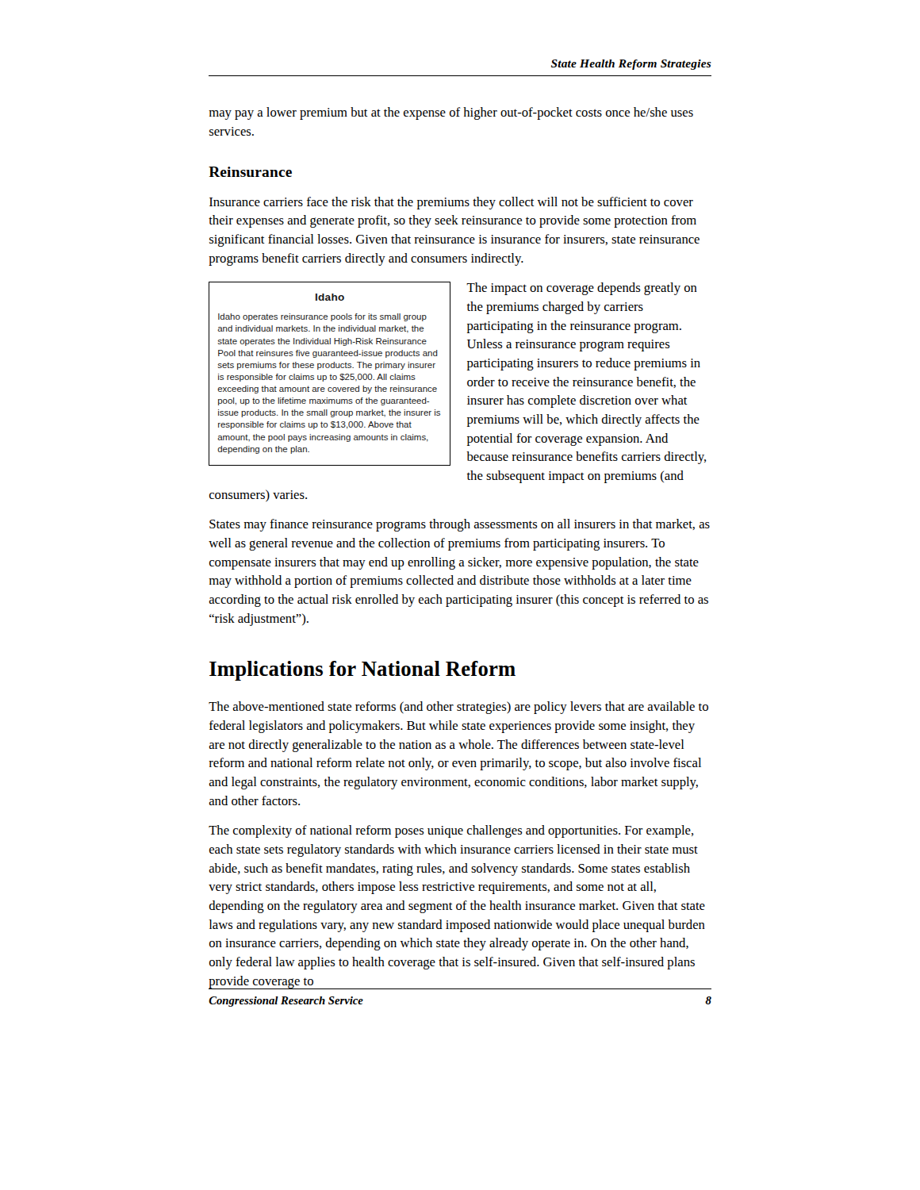State Health Reform Strategies
may pay a lower premium but at the expense of higher out-of-pocket costs once he/she uses services.
Reinsurance
Insurance carriers face the risk that the premiums they collect will not be sufficient to cover their expenses and generate profit, so they seek reinsurance to provide some protection from significant financial losses. Given that reinsurance is insurance for insurers, state reinsurance programs benefit carriers directly and consumers indirectly.
Idaho
Idaho operates reinsurance pools for its small group and individual markets. In the individual market, the state operates the Individual High-Risk Reinsurance Pool that reinsures five guaranteed-issue products and sets premiums for these products. The primary insurer is responsible for claims up to $25,000. All claims exceeding that amount are covered by the reinsurance pool, up to the lifetime maximums of the guaranteed-issue products. In the small group market, the insurer is responsible for claims up to $13,000. Above that amount, the pool pays increasing amounts in claims, depending on the plan.
The impact on coverage depends greatly on the premiums charged by carriers participating in the reinsurance program. Unless a reinsurance program requires participating insurers to reduce premiums in order to receive the reinsurance benefit, the insurer has complete discretion over what premiums will be, which directly affects the potential for coverage expansion. And because reinsurance benefits carriers directly, the subsequent impact on premiums (and consumers) varies.
States may finance reinsurance programs through assessments on all insurers in that market, as well as general revenue and the collection of premiums from participating insurers. To compensate insurers that may end up enrolling a sicker, more expensive population, the state may withhold a portion of premiums collected and distribute those withholds at a later time according to the actual risk enrolled by each participating insurer (this concept is referred to as “risk adjustment”).
Implications for National Reform
The above-mentioned state reforms (and other strategies) are policy levers that are available to federal legislators and policymakers. But while state experiences provide some insight, they are not directly generalizable to the nation as a whole. The differences between state-level reform and national reform relate not only, or even primarily, to scope, but also involve fiscal and legal constraints, the regulatory environment, economic conditions, labor market supply, and other factors.
The complexity of national reform poses unique challenges and opportunities. For example, each state sets regulatory standards with which insurance carriers licensed in their state must abide, such as benefit mandates, rating rules, and solvency standards. Some states establish very strict standards, others impose less restrictive requirements, and some not at all, depending on the regulatory area and segment of the health insurance market. Given that state laws and regulations vary, any new standard imposed nationwide would place unequal burden on insurance carriers, depending on which state they already operate in. On the other hand, only federal law applies to health coverage that is self-insured. Given that self-insured plans provide coverage to
Congressional Research Service 8